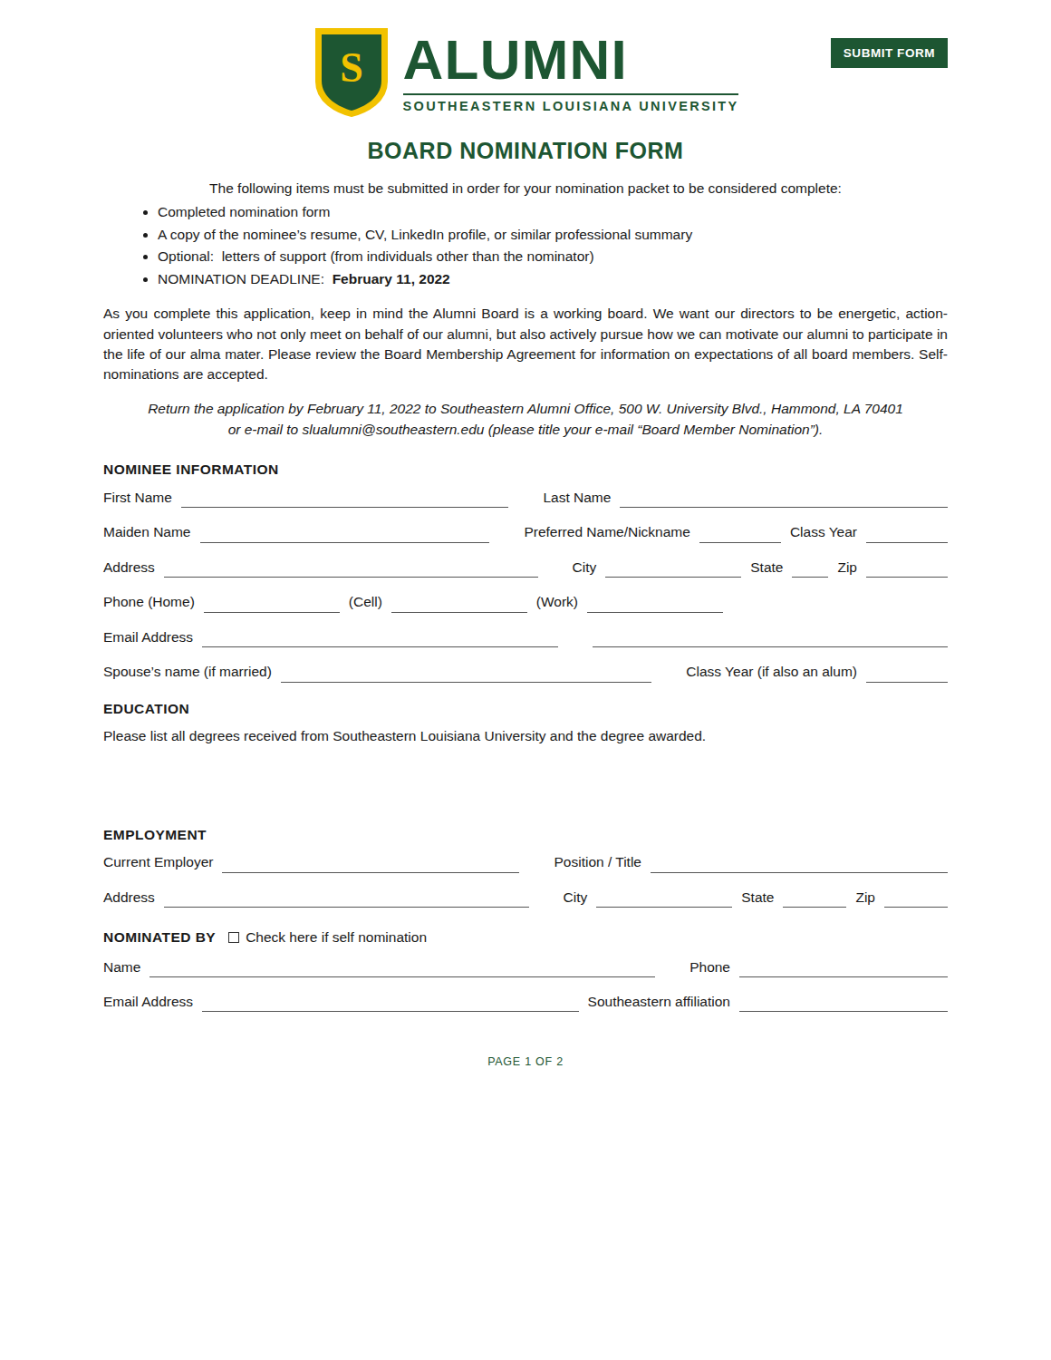SUBMIT FORM
S
ALUMNI
SOUTHEASTERN LOUISIANA UNIVERSITY
BOARD NOMINATION FORM
The following items must be submitted in order for your nomination packet to be considered complete:
Completed nomination form
A copy of the nominee’s resume, CV, LinkedIn profile, or similar professional summary
Optional: letters of support (from individuals other than the nominator)
NOMINATION DEADLINE: February 11, 2022
As you complete this application, keep in mind the Alumni Board is a working board. We want our directors to be energetic, action-oriented volunteers who not only meet on behalf of our alumni, but also actively pursue how we can motivate our alumni to participate in the life of our alma mater. Please review the Board Membership Agreement for information on expectations of all board members. Self-nominations are accepted.
Return the application by February 11, 2022 to Southeastern Alumni Office, 500 W. University Blvd., Hammond, LA 70401
or e-mail to slualumni@southeastern.edu (please title your e-mail “Board Member Nomination”).
NOMINEE INFORMATION
First Name Last Name
Maiden Name Preferred Name/Nickname Class Year
Address City State Zip
Phone (Home) (Cell) (Work)
Email Address
Spouse’s name (if married) Class Year (if also an alum)
EDUCATION
Please list all degrees received from Southeastern Louisiana University and the degree awarded.
EMPLOYMENT
Current Employer Position / Title
Address City State Zip
NOMINATED BY
Check here if self nomination
Name Phone
Email Address Southeastern affiliation
PAGE 1 OF 2